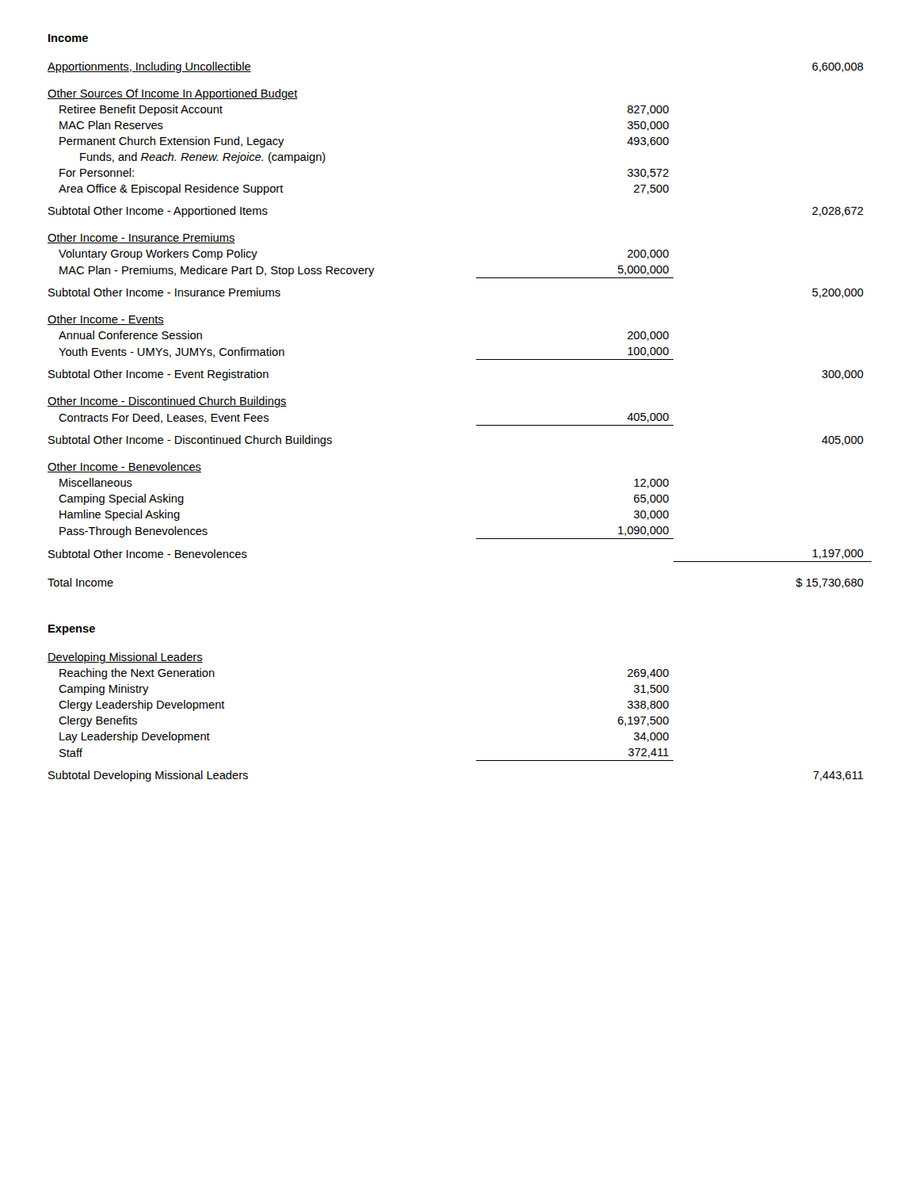Income
| Apportionments, Including Uncollectible | | 6,600,008 |
| Other Sources Of Income In Apportioned Budget | | |
| Retiree Benefit Deposit Account | 827,000 | |
| MAC Plan Reserves | 350,000 | |
| Permanent Church Extension Fund, Legacy | 493,600 | |
| Funds, and Reach. Renew. Rejoice. (campaign) | | |
| For Personnel: | 330,572 | |
| Area Office & Episcopal Residence Support | 27,500 | |
| Subtotal Other Income - Apportioned Items | | 2,028,672 |
| Other Income - Insurance Premiums | | |
| Voluntary Group Workers Comp Policy | 200,000 | |
| MAC Plan - Premiums, Medicare Part D, Stop Loss Recovery | 5,000,000 | |
| Subtotal Other Income - Insurance Premiums | | 5,200,000 |
| Other Income - Events | | |
| Annual Conference Session | 200,000 | |
| Youth Events - UMYs, JUMYs, Confirmation | 100,000 | |
| Subtotal Other Income - Event Registration | | 300,000 |
| Other Income - Discontinued Church Buildings | | |
| Contracts For Deed, Leases, Event Fees | 405,000 | |
| Subtotal Other Income - Discontinued Church Buildings | | 405,000 |
| Other Income - Benevolences | | |
| Miscellaneous | 12,000 | |
| Camping Special Asking | 65,000 | |
| Hamline Special Asking | 30,000 | |
| Pass-Through Benevolences | 1,090,000 | |
| Subtotal Other Income - Benevolences | | 1,197,000 |
| Total Income | | $ 15,730,680 |
Expense
| Developing Missional Leaders | | |
| Reaching the Next Generation | 269,400 | |
| Camping Ministry | 31,500 | |
| Clergy Leadership Development | 338,800 | |
| Clergy Benefits | 6,197,500 | |
| Lay Leadership Development | 34,000 | |
| Staff | 372,411 | |
| Subtotal Developing Missional Leaders | | 7,443,611 |